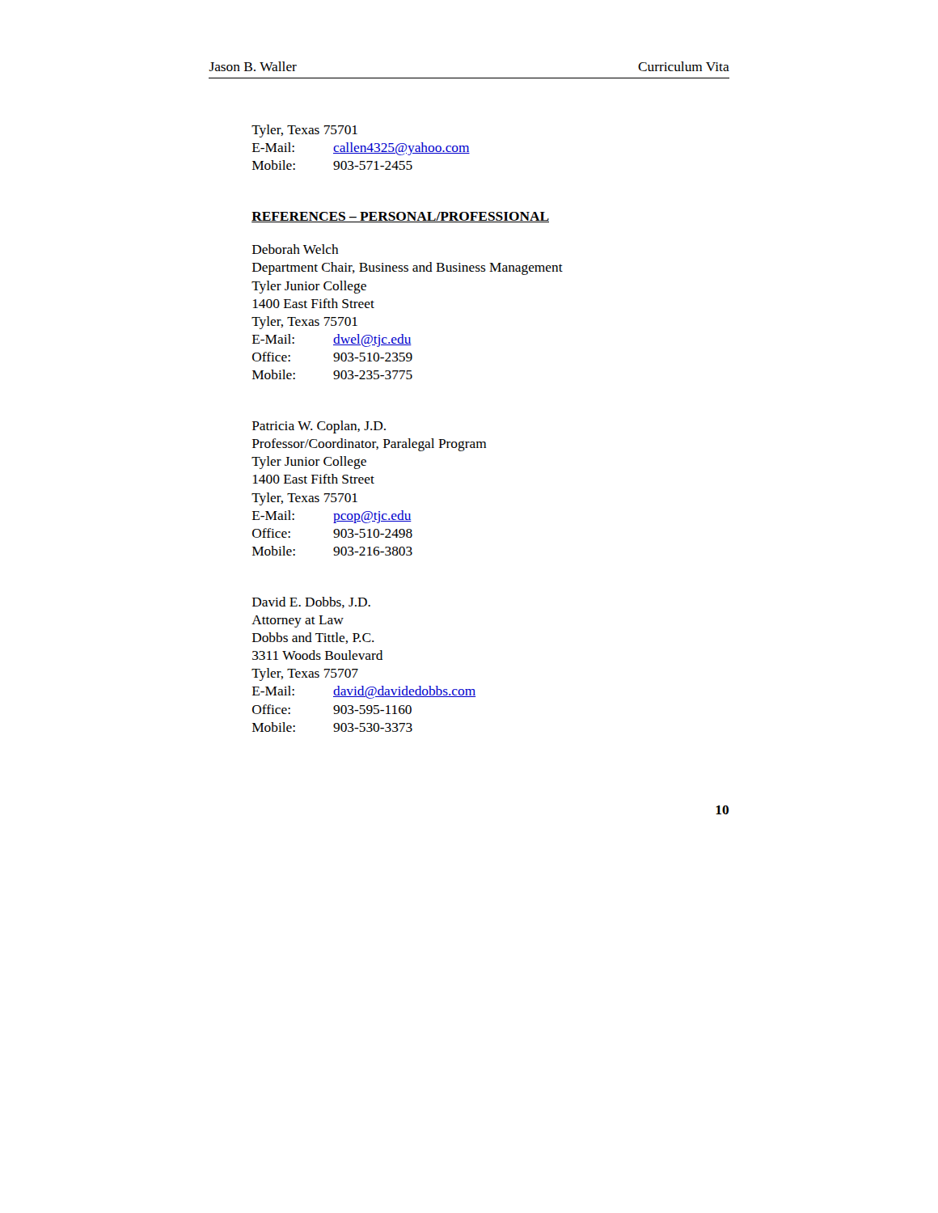Jason B. Waller Curriculum Vita
Tyler, Texas 75701
E-Mail: callen4325@yahoo.com
Mobile: 903-571-2455
REFERENCES – PERSONAL/PROFESSIONAL
Deborah Welch
Department Chair, Business and Business Management
Tyler Junior College
1400 East Fifth Street
Tyler, Texas 75701
E-Mail: dwel@tjc.edu
Office: 903-510-2359
Mobile: 903-235-3775
Patricia W. Coplan, J.D.
Professor/Coordinator, Paralegal Program
Tyler Junior College
1400 East Fifth Street
Tyler, Texas 75701
E-Mail: pcop@tjc.edu
Office: 903-510-2498
Mobile: 903-216-3803
David E. Dobbs, J.D.
Attorney at Law
Dobbs and Tittle, P.C.
3311 Woods Boulevard
Tyler, Texas 75707
E-Mail: david@davidedobbs.com
Office: 903-595-1160
Mobile: 903-530-3373
10